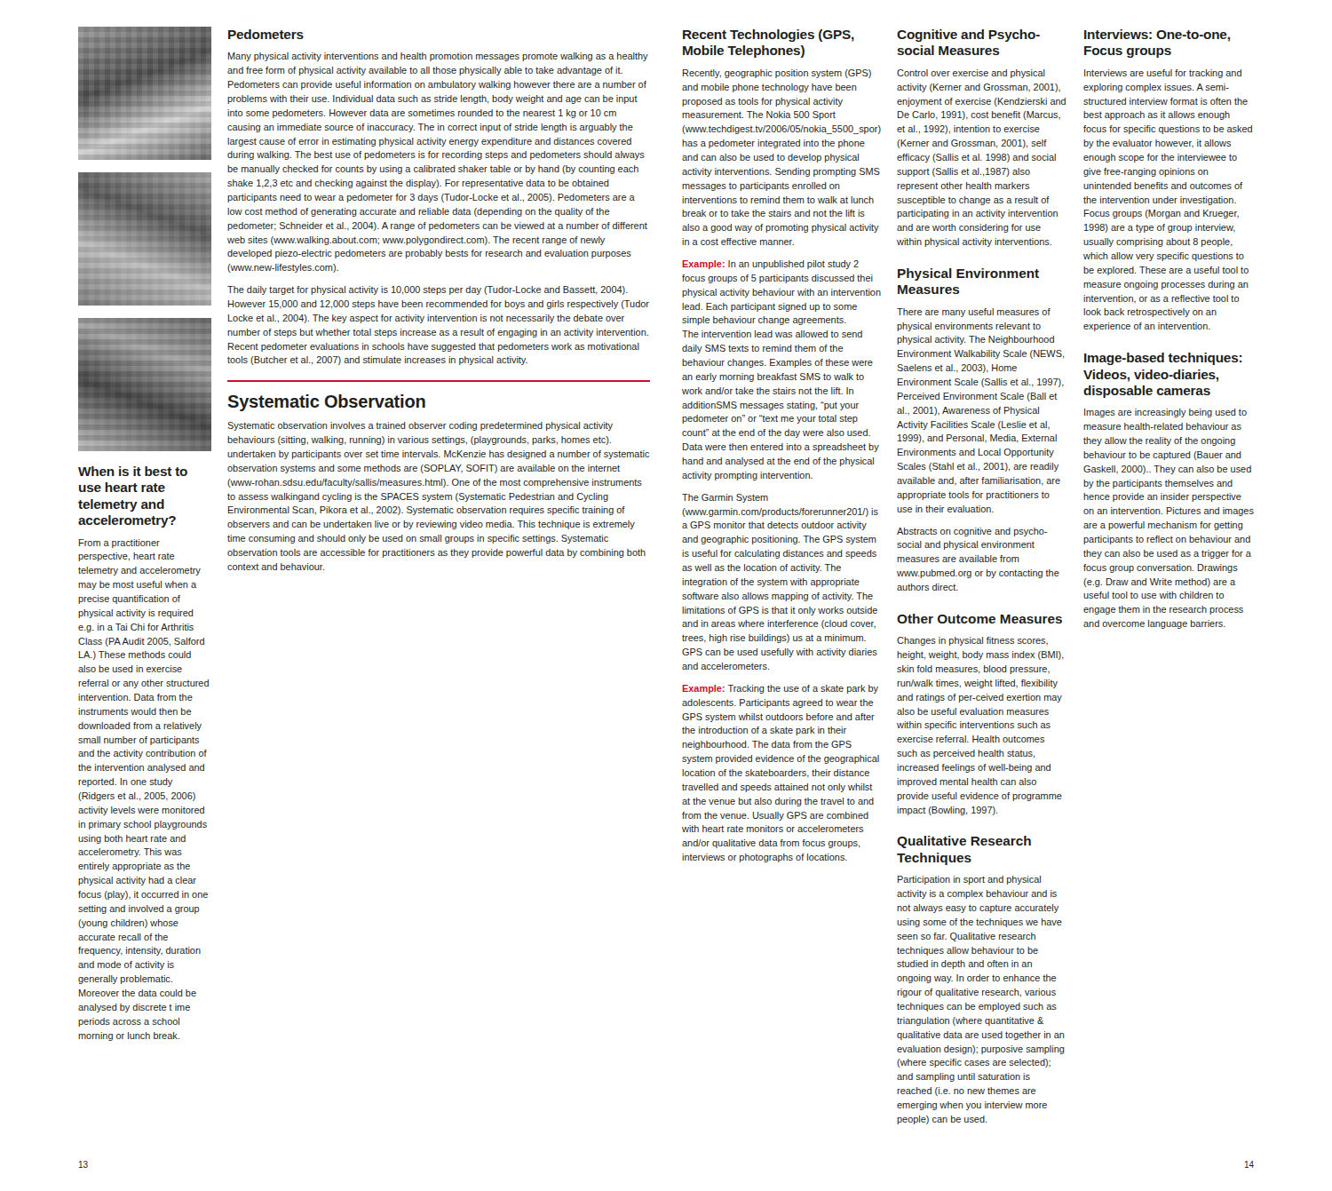When is it best to use heart rate telemetry and accelerometry?
From a practitioner perspective, heart rate telemetry and accelerometry may be most useful when a precise quantification of physical activity is required e.g. in a Tai Chi for Arthritis Class (PA Audit 2005, Salford LA.) These methods could also be used in exercise referral or any other structured intervention. Data from the instruments would then be downloaded from a relatively small number of participants and the activity contribution of the intervention analysed and reported. In one study (Ridgers et al., 2005, 2006) activity levels were monitored in primary school playgrounds using both heart rate and accelerometry. This was entirely appropriate as the physical activity had a clear focus (play), it occurred in one setting and involved a group (young children) whose accurate recall of the frequency, intensity, duration and mode of activity is generally problematic. Moreover the data could be analysed by discrete t ime periods across a school morning or lunch break.
Pedometers
Many physical activity interventions and health promotion messages promote walking as a healthy and free form of physical activity available to all those physically able to take advantage of it. Pedometers can provide useful information on ambulatory walking however there are a number of problems with their use. Individual data such as stride length, body weight and age can be input into some pedometers. However data are sometimes rounded to the nearest 1 kg or 10 cm causing an immediate source of inaccuracy. The in correct input of stride length is arguably the largest cause of error in estimating physical activity energy expenditure and distances covered during walking. The best use of pedometers is for recording steps and pedometers should always be manually checked for counts by using a calibrated shaker table or by hand (by counting each shake 1,2,3 etc and checking against the display). For representative data to be obtained participants need to wear a pedometer for 3 days (Tudor-Locke et al., 2005). Pedometers are a low cost method of generating accurate and reliable data (depending on the quality of the pedometer; Schneider et al., 2004). A range of pedometers can be viewed at a number of different web sites (www.walking.about.com; www.polygondirect.com). The recent range of newly developed piezo-electric pedometers are probably bests for research and evaluation purposes (www.new-lifestyles.com).
The daily target for physical activity is 10,000 steps per day (Tudor-Locke and Bassett, 2004). However 15,000 and 12,000 steps have been recommended for boys and girls respectively (Tudor Locke et al., 2004). The key aspect for activity intervention is not necessarily the debate over number of steps but whether total steps increase as a result of engaging in an activity intervention. Recent pedometer evaluations in schools have suggested that pedometers work as motivational tools (Butcher et al., 2007) and stimulate increases in physical activity.
Systematic Observation
Systematic observation involves a trained observer coding predetermined physical activity behaviours (sitting, walking, running) in various settings, (playgrounds, parks, homes etc). undertaken by participants over set time intervals. McKenzie has designed a number of systematic observation systems and some methods are (SOPLAY, SOFIT) are available on the internet (www-rohan.sdsu.edu/faculty/sallis/measures.html). One of the most comprehensive instruments to assess walkingand cycling is the SPACES system (Systematic Pedestrian and Cycling Environmental Scan, Pikora et al., 2002). Systematic observation requires specific training of observers and can be undertaken live or by reviewing video media. This technique is extremely time consuming and should only be used on small groups in specific settings. Systematic observation tools are accessible for practitioners as they provide powerful data by combining both context and behaviour.
Recent Technologies (GPS, Mobile Telephones)
Recently, geographic position system (GPS) and mobile phone technology have been proposed as tools for physical activity measurement. The Nokia 500 Sport (www.techdigest.tv/2006/05/nokia_5500_spor) has a pedometer integrated into the phone and can also be used to develop physical activity interventions. Sending prompting SMS messages to participants enrolled on interventions to remind them to walk at lunch break or to take the stairs and not the lift is also a good way of promoting physical activity in a cost effective manner.
Example: In an unpublished pilot study 2 focus groups of 5 participants discussed thei physical activity behaviour with an intervention lead. Each participant signed up to some simple behaviour change agreements.
The intervention lead was allowed to send daily SMS texts to remind them of the behaviour changes. Examples of these were an early morning breakfast SMS to walk to work and/or take the stairs not the lift. In additionSMS messages stating, “put your pedometer on” or “text me your total step count” at the end of the day were also used. Data were then entered into a spreadsheet by hand and analysed at the end of the physical activity prompting intervention.
The Garmin System (www.garmin.com/products/forerunner201/) is a GPS monitor that detects outdoor activity and geographic positioning. The GPS system is useful for calculating distances and speeds as well as the location of activity. The integration of the system with appropriate software also allows mapping of activity. The limitations of GPS is that it only works outside and in areas where interference (cloud cover, trees, high rise buildings) us at a minimum. GPS can be used usefully with activity diaries and accelerometers.
Example: Tracking the use of a skate park by adolescents. Participants agreed to wear the GPS system whilst outdoors before and after the introduction of a skate park in their neighbourhood. The data from the GPS system provided evidence of the geographical location of the skateboarders, their distance travelled and speeds attained not only whilst at the venue but also during the travel to and from the venue. Usually GPS are combined with heart rate monitors or accelerometers and/or qualitative data from focus groups, interviews or photographs of locations.
Cognitive and Psycho-social Measures
Control over exercise and physical activity (Kerner and Grossman, 2001), enjoyment of exercise (Kendzierski and De Carlo, 1991), cost benefit (Marcus, et al., 1992), intention to exercise (Kerner and Grossman, 2001), self efficacy (Sallis et al. 1998) and social support (Sallis et al.,1987) also represent other health markers susceptible to change as a result of participating in an activity intervention and are worth considering for use within physical activity interventions.
Physical Environment Measures
There are many useful measures of physical environments relevant to physical activity. The Neighbourhood Environment Walkability Scale (NEWS, Saelens et al., 2003), Home Environment Scale (Sallis et al., 1997), Perceived Environment Scale (Ball et al., 2001), Awareness of Physical Activity Facilities Scale (Leslie et al, 1999), and Personal, Media, External Environments and Local Opportunity Scales (Stahl et al., 2001), are readily available and, after familiarisation, are appropriate tools for practitioners to use in their evaluation.
Abstracts on cognitive and psycho-social and physical environment measures are available from www.pubmed.org or by contacting the authors direct.
Other Outcome Measures
Changes in physical fitness scores, height, weight, body mass index (BMI), skin fold measures, blood pressure, run/walk times, weight lifted, flexibility and ratings of per-ceived exertion may also be useful evaluation measures within specific interventions such as exercise referral. Health outcomes such as perceived health status, increased feelings of well-being and improved mental health can also provide useful evidence of programme impact (Bowling, 1997).
Qualitative Research Techniques
Participation in sport and physical activity is a complex behaviour and is not always easy to capture accurately using some of the techniques we have seen so far. Qualitative research techniques allow behaviour to be studied in depth and often in an ongoing way. In order to enhance the rigour of qualitative research, various techniques can be employed such as triangulation (where quantitative & qualitative data are used together in an evaluation design); purposive sampling (where specific cases are selected); and sampling until saturation is reached (i.e. no new themes are emerging when you interview more people) can be used.
Interviews: One-to-one, Focus groups
Interviews are useful for tracking and exploring complex issues. A semi-structured interview format is often the best approach as it allows enough focus for specific questions to be asked by the evaluator however, it allows enough scope for the interviewee to give free-ranging opinions on unintended benefits and outcomes of the intervention under investigation. Focus groups (Morgan and Krueger, 1998) are a type of group interview, usually comprising about 8 people, which allow very specific questions to be explored. These are a useful tool to measure ongoing processes during an intervention, or as a reflective tool to look back retrospectively on an experience of an intervention.
Image-based techniques: Videos, video-diaries, disposable cameras
Images are increasingly being used to measure health-related behaviour as they allow the reality of the ongoing behaviour to be captured (Bauer and Gaskell, 2000).. They can also be used by the participants themselves and hence provide an insider perspective on an intervention. Pictures and images are a powerful mechanism for getting participants to reflect on behaviour and they can also be used as a trigger for a focus group conversation. Drawings (e.g. Draw and Write method) are a useful tool to use with children to engage them in the research process and overcome language barriers.
13
14